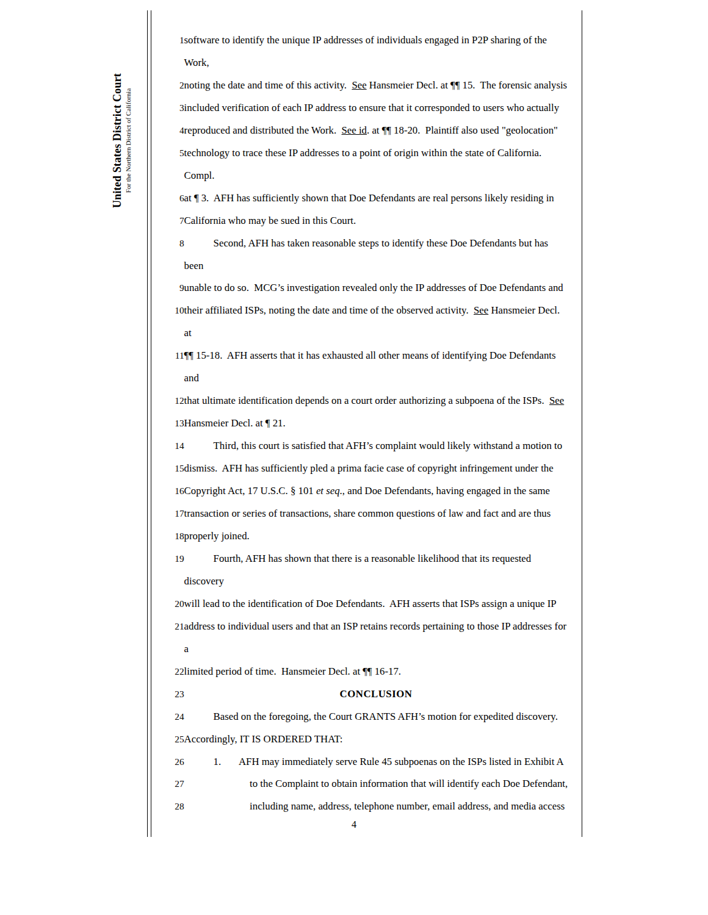United States District Court For the Northern District of California
| 1 | software to identify the unique IP addresses of individuals engaged in P2P sharing of the Work, |
| 2 | noting the date and time of this activity. See Hansmeier Decl. at ¶¶ 15. The forensic analysis |
| 3 | included verification of each IP address to ensure that it corresponded to users who actually |
| 4 | reproduced and distributed the Work. See id . at ¶¶ 18-20. Plaintiff also used "geolocation" |
| 5 | technology to trace these IP addresses to a point of origin within the state of California. Compl. |
| 6 | at ¶ 3. AFH has sufficiently shown that Doe Defendants are real persons likely residing in |
| 7 | California who may be sued in this Court. |
| 8 | Second, AFH has taken reasonable steps to identify these Doe Defendants but has been |
| 9 | unable to do so. MCG’s investigation revealed only the IP addresses of Doe Defendants and |
| 10 | their affiliated ISPs, noting the date and time of the observed activity. See Hansmeier Decl. at |
| 11 | ¶¶ 15-18. AFH asserts that it has exhausted all other means of identifying Doe Defendants and |
| 12 | that ultimate identification depends on a court order authorizing a subpoena of the ISPs. See |
| 13 | Hansmeier Decl. at ¶ 21. |
| 14 | Third, this court is satisfied that AFH’s complaint would likely withstand a motion to |
| 15 | dismiss. AFH has sufficiently pled a prima facie case of copyright infringement under the |
| 16 | Copyright Act, 17 U.S.C. § 101 et seq ., and Doe Defendants, having engaged in the same |
| 17 | transaction or series of transactions, share common questions of law and fact and are thus |
| 18 | properly joined. |
| 19 | Fourth, AFH has shown that there is a reasonable likelihood that its requested discovery |
| 20 | will lead to the identification of Doe Defendants. AFH asserts that ISPs assign a unique IP |
| 21 | address to individual users and that an ISP retains records pertaining to those IP addresses for a |
| 22 | limited period of time. Hansmeier Decl. at ¶¶ 16-17. |
| 23 | CONCLUSION |
| 24 | Based on the foregoing, the Court GRANTS AFH’s motion for expedited discovery. |
| 25 | Accordingly, IT IS ORDERED THAT: |
| 26 | 1. AFH may immediately serve Rule 45 subpoenas on the ISPs listed in Exhibit A |
| 27 | to the Complaint to obtain information that will identify each Doe Defendant, |
| 28 | including name, address, telephone number, email address, and media access |
4